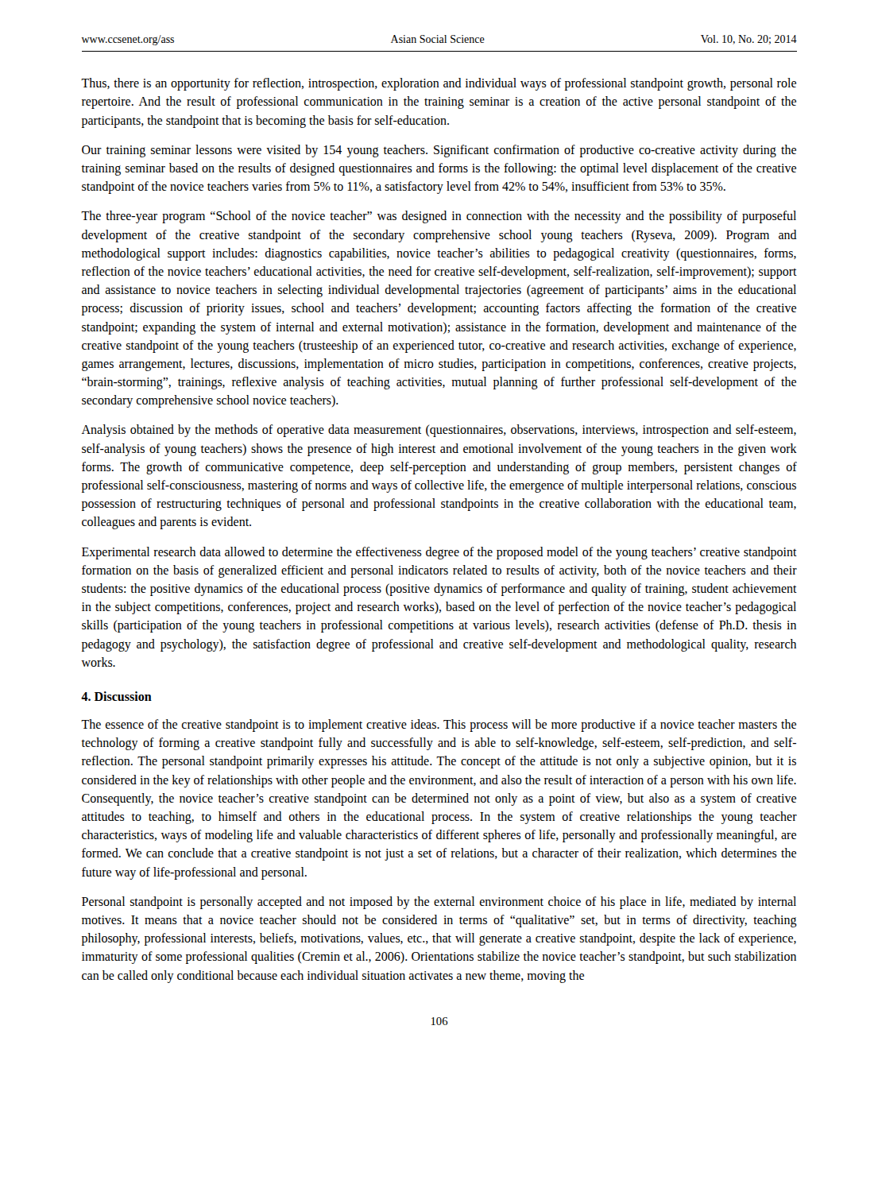www.ccsenet.org/ass Asian Social Science Vol. 10, No. 20; 2014
Thus, there is an opportunity for reflection, introspection, exploration and individual ways of professional standpoint growth, personal role repertoire. And the result of professional communication in the training seminar is a creation of the active personal standpoint of the participants, the standpoint that is becoming the basis for self-education.
Our training seminar lessons were visited by 154 young teachers. Significant confirmation of productive co-creative activity during the training seminar based on the results of designed questionnaires and forms is the following: the optimal level displacement of the creative standpoint of the novice teachers varies from 5% to 11%, a satisfactory level from 42% to 54%, insufficient from 53% to 35%.
The three-year program “School of the novice teacher” was designed in connection with the necessity and the possibility of purposeful development of the creative standpoint of the secondary comprehensive school young teachers (Ryseva, 2009). Program and methodological support includes: diagnostics capabilities, novice teacher’s abilities to pedagogical creativity (questionnaires, forms, reflection of the novice teachers’ educational activities, the need for creative self-development, self-realization, self-improvement); support and assistance to novice teachers in selecting individual developmental trajectories (agreement of participants’ aims in the educational process; discussion of priority issues, school and teachers’ development; accounting factors affecting the formation of the creative standpoint; expanding the system of internal and external motivation); assistance in the formation, development and maintenance of the creative standpoint of the young teachers (trusteeship of an experienced tutor, co-creative and research activities, exchange of experience, games arrangement, lectures, discussions, implementation of micro studies, participation in competitions, conferences, creative projects, “brain-storming”, trainings, reflexive analysis of teaching activities, mutual planning of further professional self-development of the secondary comprehensive school novice teachers).
Analysis obtained by the methods of operative data measurement (questionnaires, observations, interviews, introspection and self-esteem, self-analysis of young teachers) shows the presence of high interest and emotional involvement of the young teachers in the given work forms. The growth of communicative competence, deep self-perception and understanding of group members, persistent changes of professional self-consciousness, mastering of norms and ways of collective life, the emergence of multiple interpersonal relations, conscious possession of restructuring techniques of personal and professional standpoints in the creative collaboration with the educational team, colleagues and parents is evident.
Experimental research data allowed to determine the effectiveness degree of the proposed model of the young teachers’ creative standpoint formation on the basis of generalized efficient and personal indicators related to results of activity, both of the novice teachers and their students: the positive dynamics of the educational process (positive dynamics of performance and quality of training, student achievement in the subject competitions, conferences, project and research works), based on the level of perfection of the novice teacher’s pedagogical skills (participation of the young teachers in professional competitions at various levels), research activities (defense of Ph.D. thesis in pedagogy and psychology), the satisfaction degree of professional and creative self-development and methodological quality, research works.
4. Discussion
The essence of the creative standpoint is to implement creative ideas. This process will be more productive if a novice teacher masters the technology of forming a creative standpoint fully and successfully and is able to self-knowledge, self-esteem, self-prediction, and self-reflection. The personal standpoint primarily expresses his attitude. The concept of the attitude is not only a subjective opinion, but it is considered in the key of relationships with other people and the environment, and also the result of interaction of a person with his own life. Consequently, the novice teacher’s creative standpoint can be determined not only as a point of view, but also as a system of creative attitudes to teaching, to himself and others in the educational process. In the system of creative relationships the young teacher characteristics, ways of modeling life and valuable characteristics of different spheres of life, personally and professionally meaningful, are formed. We can conclude that a creative standpoint is not just a set of relations, but a character of their realization, which determines the future way of life-professional and personal.
Personal standpoint is personally accepted and not imposed by the external environment choice of his place in life, mediated by internal motives. It means that a novice teacher should not be considered in terms of “qualitative” set, but in terms of directivity, teaching philosophy, professional interests, beliefs, motivations, values, etc., that will generate a creative standpoint, despite the lack of experience, immaturity of some professional qualities (Cremin et al., 2006). Orientations stabilize the novice teacher’s standpoint, but such stabilization can be called only conditional because each individual situation activates a new theme, moving the
106